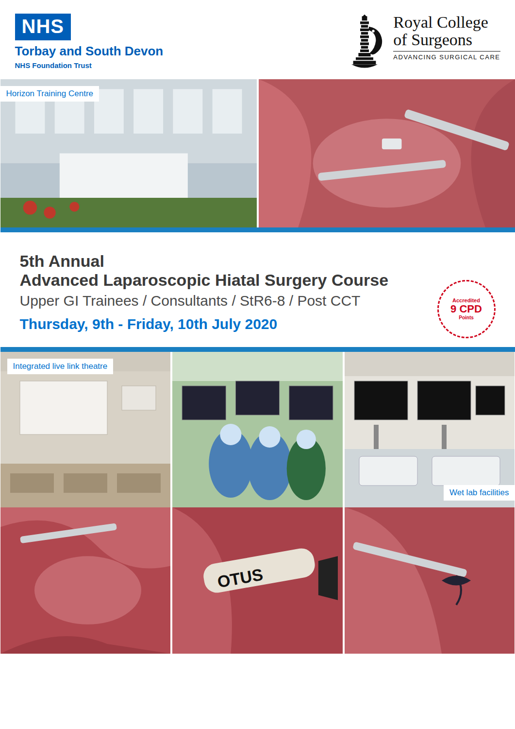NHS
Torbay and South Devon
NHS Foundation Trust
Royal College
of Surgeons
ADVANCING SURGICAL CARE
Horizon Training Centre
5th Annual
Advanced Laparoscopic Hiatal Surgery Course
Upper GI Trainees / Consultants / StR6-8 / Post CCT
Thursday, 9th - Friday, 10th July 2020
Accredited 9 CPD Points
Integrated live link theatre
Wet lab facilities